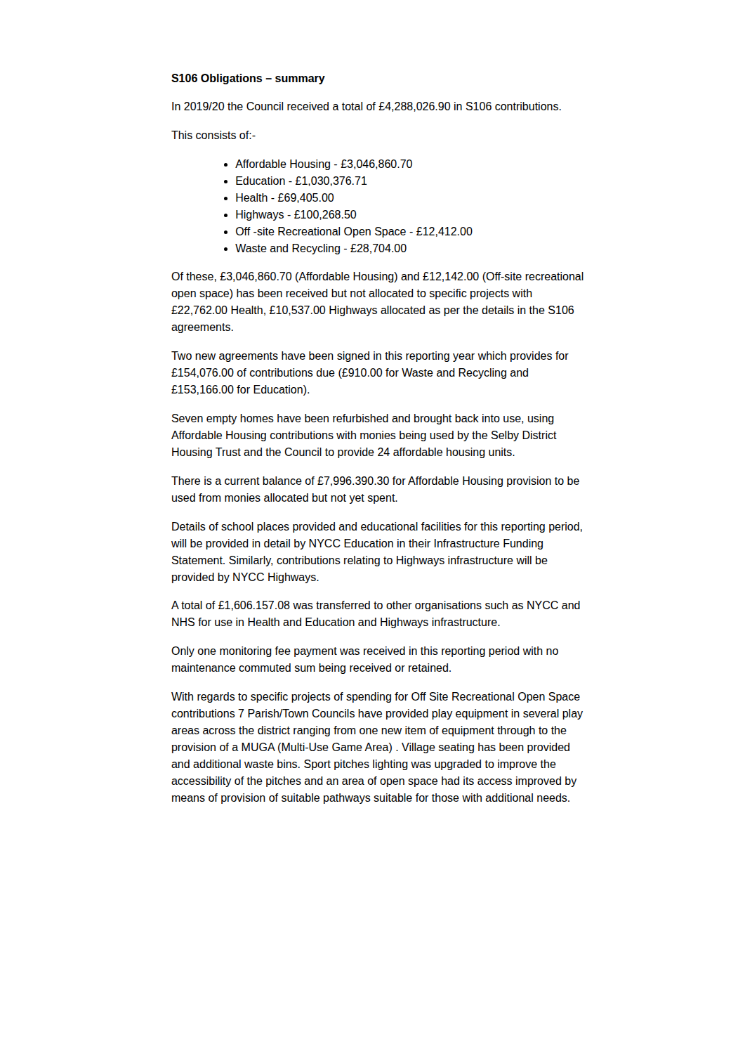S106 Obligations – summary
In 2019/20 the Council received a total of £4,288,026.90 in S106 contributions.
This consists of:-
Affordable Housing - £3,046,860.70
Education - £1,030,376.71
Health - £69,405.00
Highways - £100,268.50
Off -site Recreational Open Space - £12,412.00
Waste and Recycling - £28,704.00
Of these, £3,046,860.70 (Affordable Housing) and £12,142.00 (Off-site recreational open space) has been received but not allocated to specific projects with £22,762.00 Health, £10,537.00 Highways allocated as per the details in the S106 agreements.
Two new agreements have been signed in this reporting year which provides for £154,076.00 of contributions due (£910.00 for Waste and Recycling and £153,166.00 for Education).
Seven empty homes have been refurbished and brought back into use, using Affordable Housing contributions with monies being used by the Selby District Housing Trust and the Council to provide 24 affordable housing units.
There is a current balance of £7,996.390.30 for Affordable Housing provision to be used from monies allocated but not yet spent.
Details of school places provided and educational facilities for this reporting period, will be provided in detail by NYCC Education in their Infrastructure Funding Statement. Similarly, contributions relating to Highways infrastructure will be provided by NYCC Highways.
A total of £1,606.157.08 was transferred to other organisations such as NYCC and NHS for use in Health and Education and Highways infrastructure.
Only one monitoring fee payment was received in this reporting period with no maintenance commuted sum being received or retained.
With regards to specific projects of spending for Off Site Recreational Open Space contributions 7 Parish/Town Councils have provided play equipment in several play areas across the district ranging from one new item of equipment through to the provision of a MUGA (Multi-Use Game Area) . Village seating has been provided and additional waste bins. Sport pitches lighting was upgraded to improve the accessibility of the pitches and an area of open space had its access improved by means of provision of suitable pathways suitable for those with additional needs.